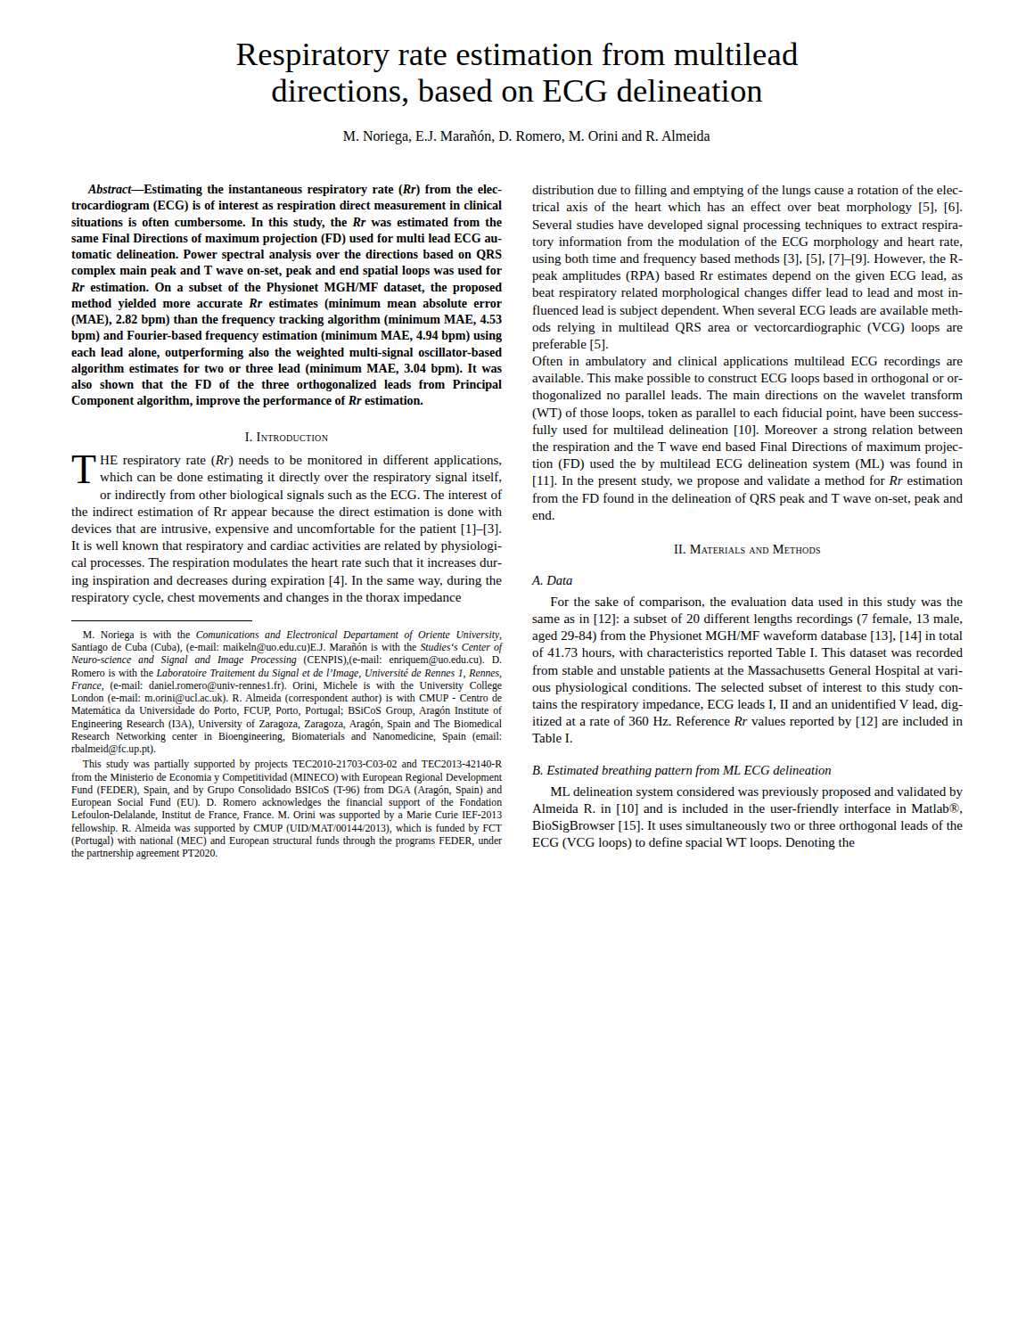Respiratory rate estimation from multilead
directions, based on ECG delineation
M. Noriega, E.J. Marañón, D. Romero, M. Orini and R. Almeida
Abstract—Estimating the instantaneous respiratory rate (Rr) from the electrocardiogram (ECG) is of interest as respiration direct measurement in clinical situations is often cumbersome. In this study, the Rr was estimated from the same Final Directions of maximum projection (FD) used for multi lead ECG automatic delineation. Power spectral analysis over the directions based on QRS complex main peak and T wave on-set, peak and end spatial loops was used for Rr estimation. On a subset of the Physionet MGH/MF dataset, the proposed method yielded more accurate Rr estimates (minimum mean absolute error (MAE), 2.82 bpm) than the frequency tracking algorithm (minimum MAE, 4.53 bpm) and Fourier-based frequency estimation (minimum MAE, 4.94 bpm) using each lead alone, outperforming also the weighted multi-signal oscillator-based algorithm estimates for two or three lead (minimum MAE, 3.04 bpm). It was also shown that the FD of the three orthogonalized leads from Principal Component algorithm, improve the performance of Rr estimation.
I. Introduction
THE respiratory rate (Rr) needs to be monitored in different applications, which can be done estimating it directly over the respiratory signal itself, or indirectly from other biological signals such as the ECG. The interest of the indirect estimation of Rr appear because the direct estimation is done with devices that are intrusive, expensive and uncomfortable for the patient [1]–[3]. It is well known that respiratory and cardiac activities are related by physiological processes. The respiration modulates the heart rate such that it increases during inspiration and decreases during expiration [4]. In the same way, during the respiratory cycle, chest movements and changes in the thorax impedance
M. Noriega is with the Comunications and Electronical Departament of Oriente University, Santiago de Cuba (Cuba), (e-mail: maikeln@uo.edu.cu)E.J. Marañón is with the Studies‘s Center of Neuro-science and Signal and Image Processing (CENPIS),(e-mail: enriquem@uo.edu.cu). D. Romero is with the Laboratoire Traitement du Signal et de l’Image, Université de Rennes 1, Rennes, France, (e-mail: daniel.romero@univ-rennes1.fr). Orini, Michele is with the University College London (e-mail: m.orini@ucl.ac.uk). R. Almeida (correspondent author) is with CMUP - Centro de Matemática da Universidade do Porto, FCUP, Porto, Portugal; BSiCoS Group, Aragón Institute of Engineering Research (I3A), University of Zaragoza, Zaragoza, Aragón, Spain and The Biomedical Research Networking center in Bioengineering, Biomaterials and Nanomedicine, Spain (email: rbalmeid@fc.up.pt).
This study was partially supported by projects TEC2010-21703-C03-02 and TEC2013-42140-R from the Ministerio de Economia y Competitividad (MINECO) with European Regional Development Fund (FEDER), Spain, and by Grupo Consolidado BSICoS (T-96) from DGA (Aragón, Spain) and European Social Fund (EU). D. Romero acknowledges the financial support of the Fondation Lefoulon-Delalande, Institut de France, France. M. Orini was supported by a Marie Curie IEF-2013 fellowship. R. Almeida was supported by CMUP (UID/MAT/00144/2013), which is funded by FCT (Portugal) with national (MEC) and European structural funds through the programs FEDER, under the partnership agreement PT2020.
distribution due to filling and emptying of the lungs cause a rotation of the electrical axis of the heart which has an effect over beat morphology [5], [6]. Several studies have developed signal processing techniques to extract respiratory information from the modulation of the ECG morphology and heart rate, using both time and frequency based methods [3], [5], [7]–[9]. However, the R-peak amplitudes (RPA) based Rr estimates depend on the given ECG lead, as beat respiratory related morphological changes differ lead to lead and most influenced lead is subject dependent. When several ECG leads are available methods relying in multilead QRS area or vectorcardiographic (VCG) loops are preferable [5].
Often in ambulatory and clinical applications multilead ECG recordings are available. This make possible to construct ECG loops based in orthogonal or orthogonalized no parallel leads. The main directions on the wavelet transform (WT) of those loops, token as parallel to each fiducial point, have been successfully used for multilead delineation [10]. Moreover a strong relation between the respiration and the T wave end based Final Directions of maximum projection (FD) used the by multilead ECG delineation system (ML) was found in [11]. In the present study, we propose and validate a method for Rr estimation from the FD found in the delineation of QRS peak and T wave on-set, peak and end.
II. Materials and Methods
A. Data
For the sake of comparison, the evaluation data used in this study was the same as in [12]: a subset of 20 different lengths recordings (7 female, 13 male, aged 29-84) from the Physionet MGH/MF waveform database [13], [14] in total of 41.73 hours, with characteristics reported Table I. This dataset was recorded from stable and unstable patients at the Massachusetts General Hospital at various physiological conditions. The selected subset of interest to this study contains the respiratory impedance, ECG leads I, II and an unidentified V lead, digitized at a rate of 360 Hz. Reference Rr values reported by [12] are included in Table I.
B. Estimated breathing pattern from ML ECG delineation
ML delineation system considered was previously proposed and validated by Almeida R. in [10] and is included in the user-friendly interface in Matlab®, BioSigBrowser [15]. It uses simultaneously two or three orthogonal leads of the ECG (VCG loops) to define spacial WT loops. Denoting the